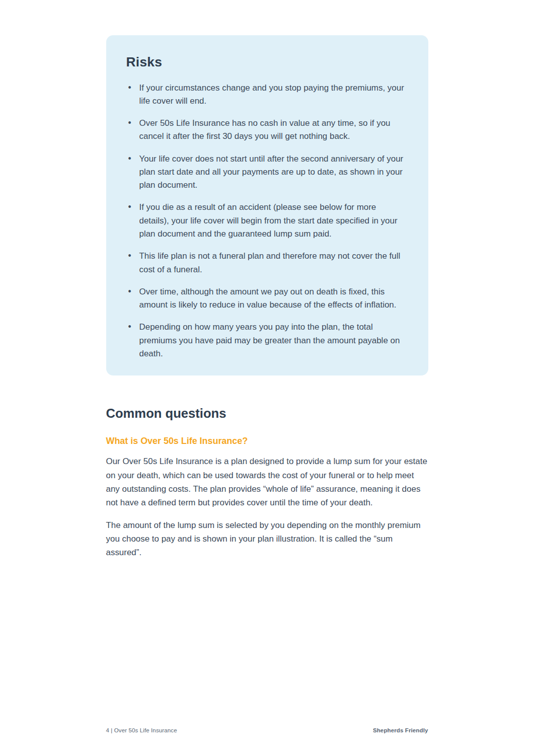Risks
If your circumstances change and you stop paying the premiums, your life cover will end.
Over 50s Life Insurance has no cash in value at any time, so if you cancel it after the first 30 days you will get nothing back.
Your life cover does not start until after the second anniversary of your plan start date and all your payments are up to date, as shown in your plan document.
If you die as a result of an accident (please see below for more details), your life cover will begin from the start date specified in your plan document and the guaranteed lump sum paid.
This life plan is not a funeral plan and therefore may not cover the full cost of a funeral.
Over time, although the amount we pay out on death is fixed, this amount is likely to reduce in value because of the effects of inflation.
Depending on how many years you pay into the plan, the total premiums you have paid may be greater than the amount payable on death.
Common questions
What is Over 50s Life Insurance?
Our Over 50s Life Insurance is a plan designed to provide a lump sum for your estate on your death, which can be used towards the cost of your funeral or to help meet any outstanding costs. The plan provides “whole of life” assurance, meaning it does not have a defined term but provides cover until the time of your death.
The amount of the lump sum is selected by you depending on the monthly premium you choose to pay and is shown in your plan illustration. It is called the “sum assured”.
4 | Over 50s Life Insurance
Shepherds Friendly